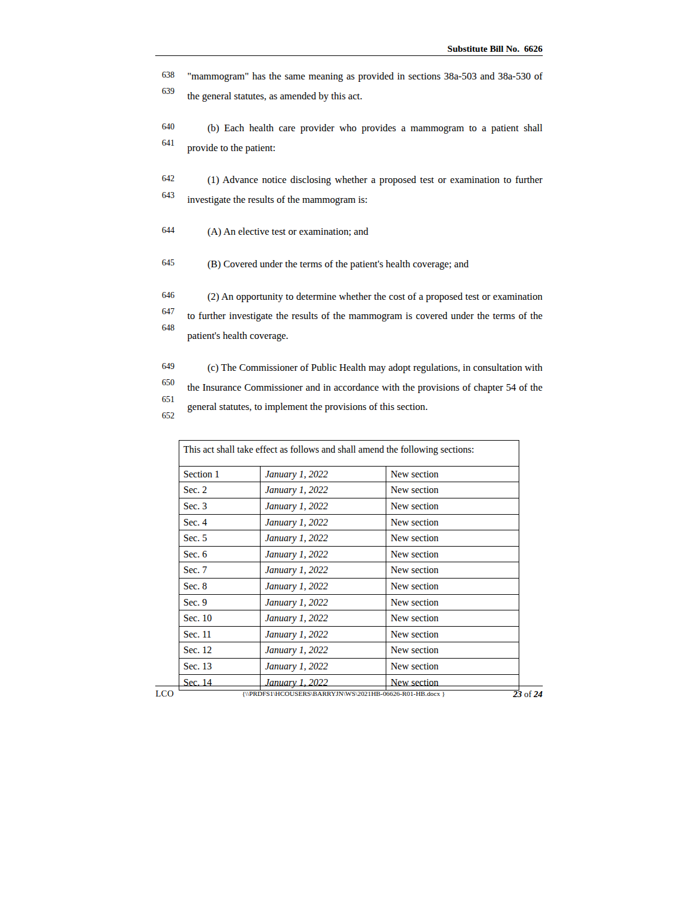Substitute Bill No. 6626
638
639
"mammogram" has the same meaning as provided in sections 38a-503 and 38a-530 of the general statutes, as amended by this act.
640
641
(b) Each health care provider who provides a mammogram to a patient shall provide to the patient:
642
643
(1) Advance notice disclosing whether a proposed test or examination to further investigate the results of the mammogram is:
644
(A) An elective test or examination; and
645
(B) Covered under the terms of the patient's health coverage; and
646
647
648
(2) An opportunity to determine whether the cost of a proposed test or examination to further investigate the results of the mammogram is covered under the terms of the patient's health coverage.
649
650
651
652
(c) The Commissioner of Public Health may adopt regulations, in consultation with the Insurance Commissioner and in accordance with the provisions of chapter 54 of the general statutes, to implement the provisions of this section.
| This act shall take effect as follows and shall amend the following sections: |
| Section 1 | January 1, 2022 | New section |
| Sec. 2 | January 1, 2022 | New section |
| Sec. 3 | January 1, 2022 | New section |
| Sec. 4 | January 1, 2022 | New section |
| Sec. 5 | January 1, 2022 | New section |
| Sec. 6 | January 1, 2022 | New section |
| Sec. 7 | January 1, 2022 | New section |
| Sec. 8 | January 1, 2022 | New section |
| Sec. 9 | January 1, 2022 | New section |
| Sec. 10 | January 1, 2022 | New section |
| Sec. 11 | January 1, 2022 | New section |
| Sec. 12 | January 1, 2022 | New section |
| Sec. 13 | January 1, 2022 | New section |
| Sec. 14 | January 1, 2022 | New section |
LCO
{\\PRDFS1\HCOUSERS\BARRYJN\WS\2021HB-06626-R01-HB.docx }
23 of 24